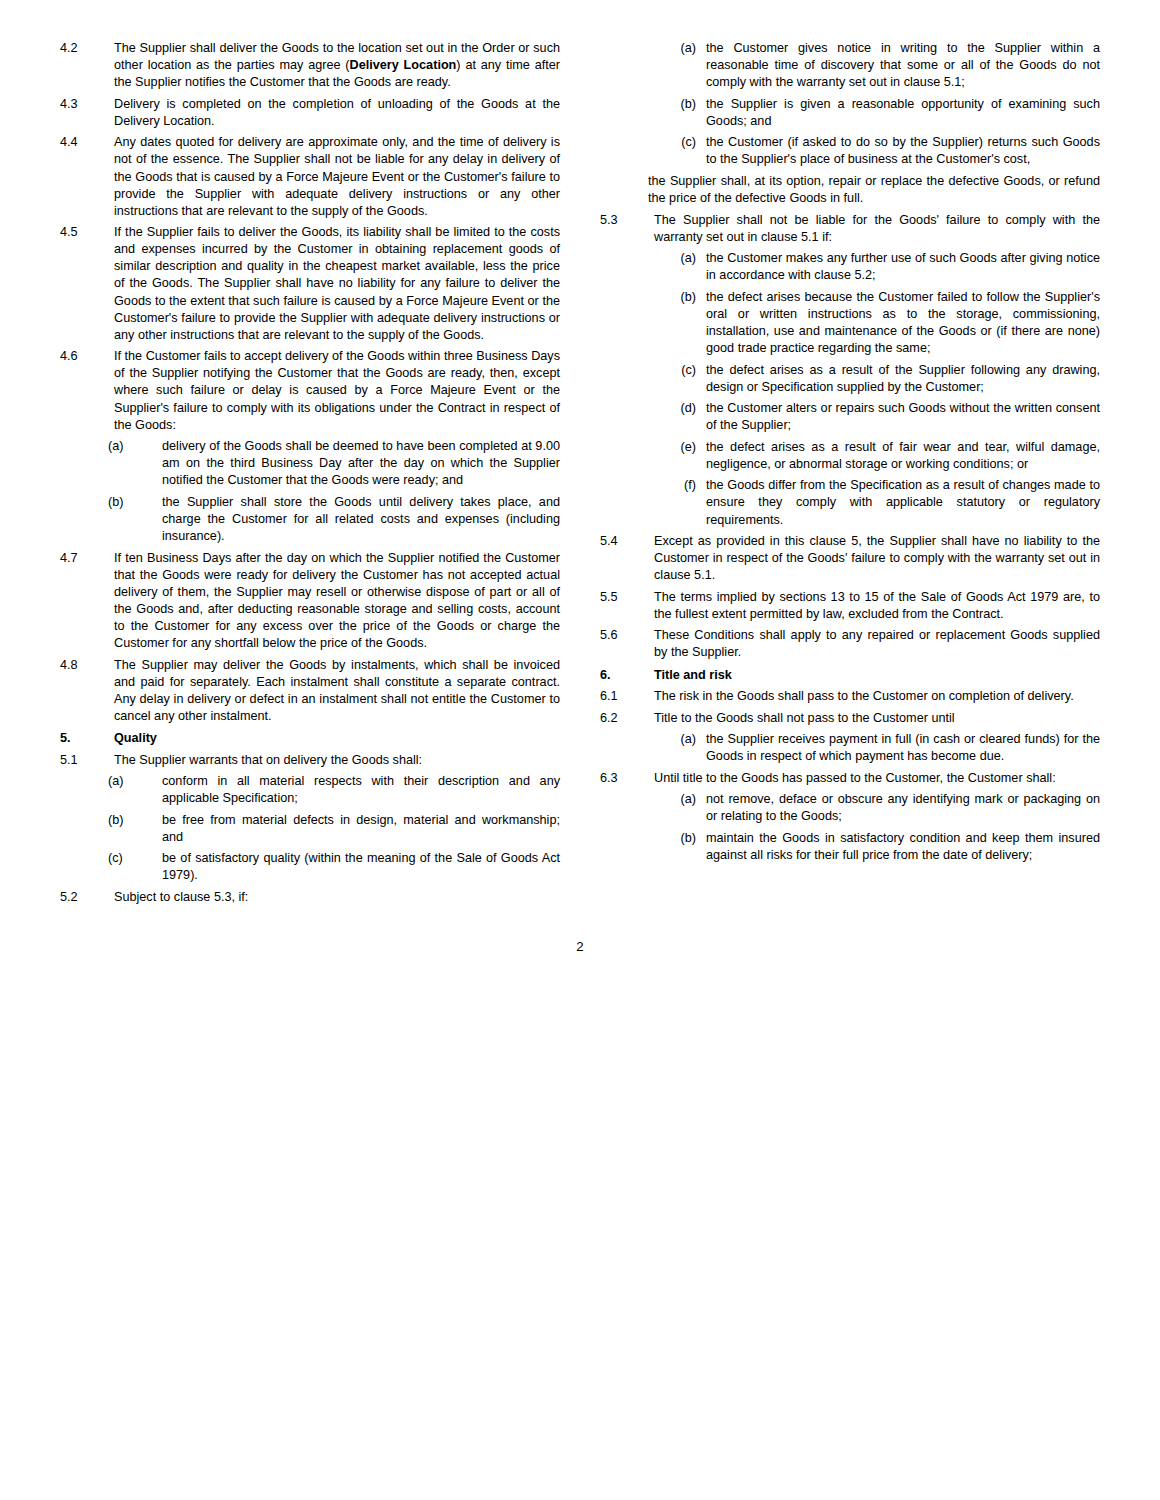4.2
The Supplier shall deliver the Goods to the location set out in the Order or such other location as the parties may agree (Delivery Location) at any time after the Supplier notifies the Customer that the Goods are ready.
4.3
Delivery is completed on the completion of unloading of the Goods at the Delivery Location.
4.4
Any dates quoted for delivery are approximate only, and the time of delivery is not of the essence. The Supplier shall not be liable for any delay in delivery of the Goods that is caused by a Force Majeure Event or the Customer's failure to provide the Supplier with adequate delivery instructions or any other instructions that are relevant to the supply of the Goods.
4.5
If the Supplier fails to deliver the Goods, its liability shall be limited to the costs and expenses incurred by the Customer in obtaining replacement goods of similar description and quality in the cheapest market available, less the price of the Goods. The Supplier shall have no liability for any failure to deliver the Goods to the extent that such failure is caused by a Force Majeure Event or the Customer's failure to provide the Supplier with adequate delivery instructions or any other instructions that are relevant to the supply of the Goods.
4.6
If the Customer fails to accept delivery of the Goods within three Business Days of the Supplier notifying the Customer that the Goods are ready, then, except where such failure or delay is caused by a Force Majeure Event or the Supplier's failure to comply with its obligations under the Contract in respect of the Goods:
(a)
delivery of the Goods shall be deemed to have been completed at 9.00 am on the third Business Day after the day on which the Supplier notified the Customer that the Goods were ready; and
(b)
the Supplier shall store the Goods until delivery takes place, and charge the Customer for all related costs and expenses (including insurance).
4.7
If ten Business Days after the day on which the Supplier notified the Customer that the Goods were ready for delivery the Customer has not accepted actual delivery of them, the Supplier may resell or otherwise dispose of part or all of the Goods and, after deducting reasonable storage and selling costs, account to the Customer for any excess over the price of the Goods or charge the Customer for any shortfall below the price of the Goods.
4.8
The Supplier may deliver the Goods by instalments, which shall be invoiced and paid for separately. Each instalment shall constitute a separate contract. Any delay in delivery or defect in an instalment shall not entitle the Customer to cancel any other instalment.
5.
Quality
5.1
The Supplier warrants that on delivery the Goods shall:
(a)
conform in all material respects with their description and any applicable Specification;
(b)
be free from material defects in design, material and workmanship; and
(c)
be of satisfactory quality (within the meaning of the Sale of Goods Act 1979).
5.2
Subject to clause 5.3, if:
(a)
the Customer gives notice in writing to the Supplier within a reasonable time of discovery that some or all of the Goods do not comply with the warranty set out in clause 5.1;
(b)
the Supplier is given a reasonable opportunity of examining such Goods; and
(c)
the Customer (if asked to do so by the Supplier) returns such Goods to the Supplier's place of business at the Customer's cost,
the Supplier shall, at its option, repair or replace the defective Goods, or refund the price of the defective Goods in full.
5.3
The Supplier shall not be liable for the Goods' failure to comply with the warranty set out in clause 5.1 if:
(a)
the Customer makes any further use of such Goods after giving notice in accordance with clause 5.2;
(b)
the defect arises because the Customer failed to follow the Supplier's oral or written instructions as to the storage, commissioning, installation, use and maintenance of the Goods or (if there are none) good trade practice regarding the same;
(c)
the defect arises as a result of the Supplier following any drawing, design or Specification supplied by the Customer;
(d)
the Customer alters or repairs such Goods without the written consent of the Supplier;
(e)
the defect arises as a result of fair wear and tear, wilful damage, negligence, or abnormal storage or working conditions; or
(f)
the Goods differ from the Specification as a result of changes made to ensure they comply with applicable statutory or regulatory requirements.
5.4
Except as provided in this clause 5, the Supplier shall have no liability to the Customer in respect of the Goods' failure to comply with the warranty set out in clause 5.1.
5.5
The terms implied by sections 13 to 15 of the Sale of Goods Act 1979 are, to the fullest extent permitted by law, excluded from the Contract.
5.6
These Conditions shall apply to any repaired or replacement Goods supplied by the Supplier.
6.
Title and risk
6.1
The risk in the Goods shall pass to the Customer on completion of delivery.
6.2
Title to the Goods shall not pass to the Customer until
(a)
the Supplier receives payment in full (in cash or cleared funds) for the Goods in respect of which payment has become due.
6.3
Until title to the Goods has passed to the Customer, the Customer shall:
(a)
not remove, deface or obscure any identifying mark or packaging on or relating to the Goods;
(b)
maintain the Goods in satisfactory condition and keep them insured against all risks for their full price from the date of delivery;
2